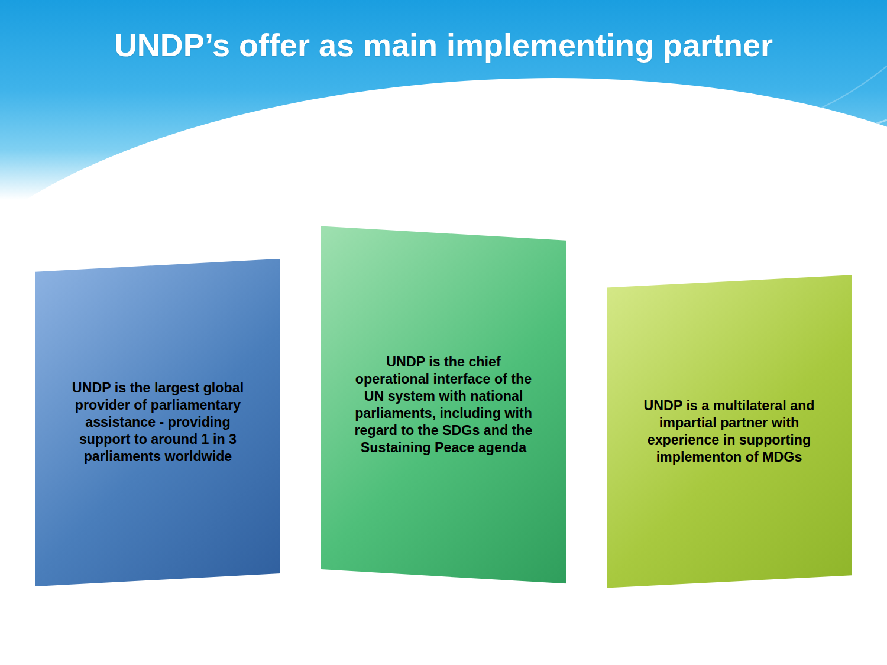UNDP’s offer as main implementing partner
UNDP is the largest global provider of parliamentary assistance - providing support to around 1 in 3 parliaments worldwide
UNDP is the chief operational interface of the UN system with national parliaments, including with regard to the SDGs and the Sustaining Peace agenda
UNDP is a multilateral and impartial partner with experience in supporting implementon of MDGs